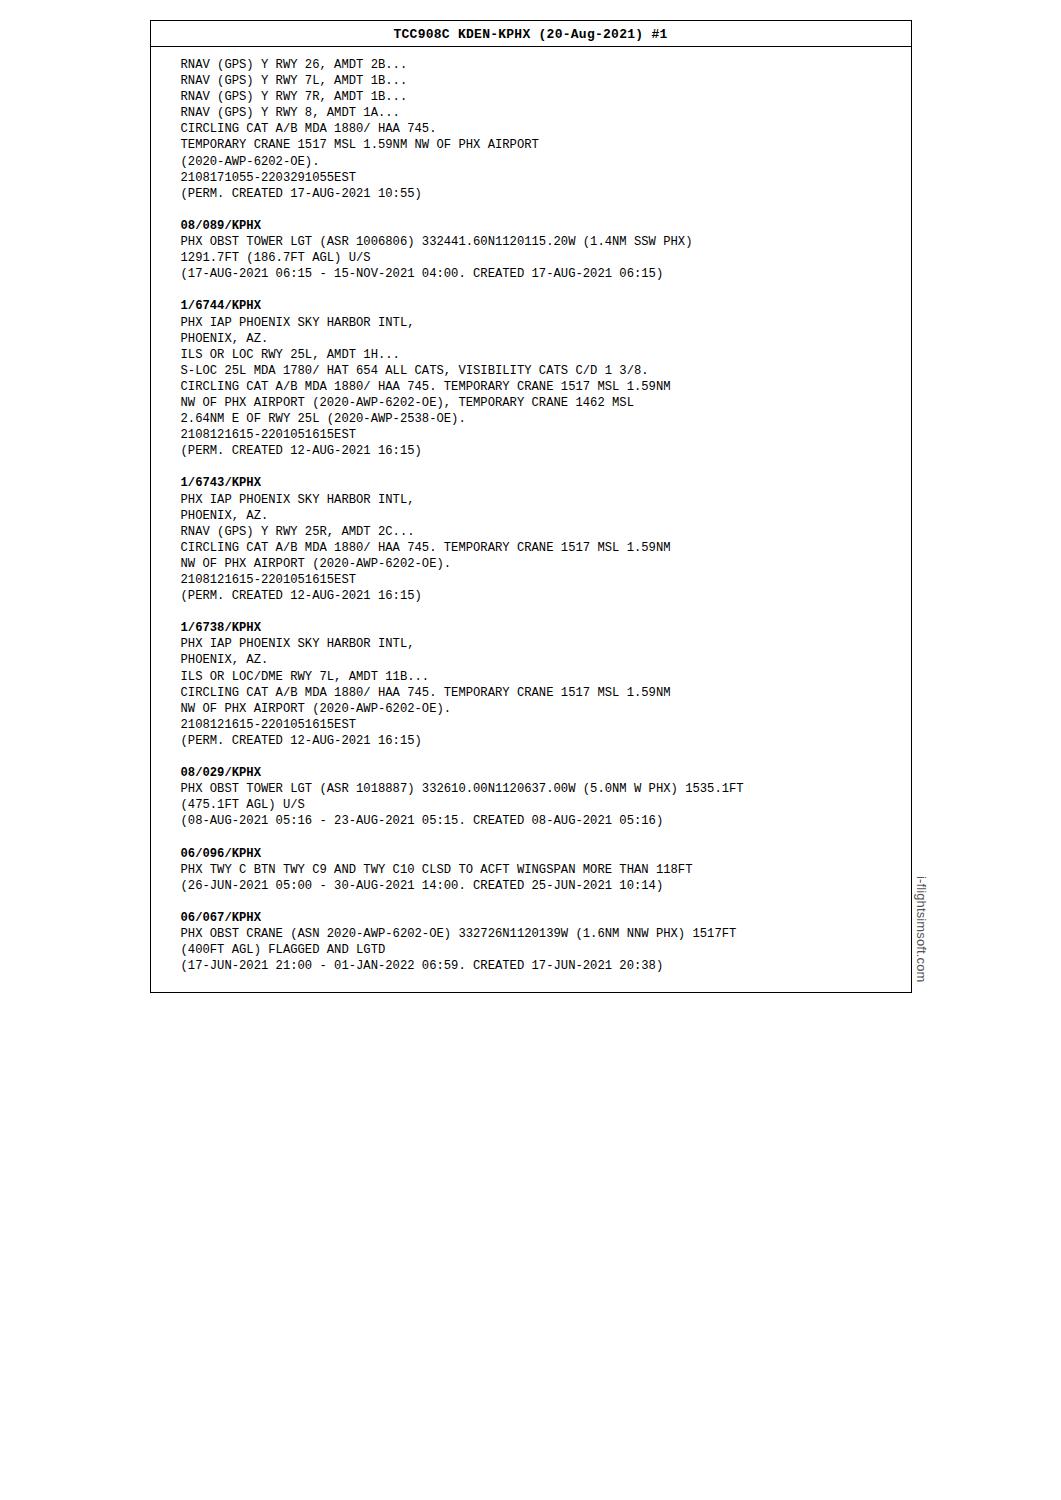TCC908C KDEN-KPHX (20-Aug-2021) #1
RNAV (GPS) Y RWY 26, AMDT 2B... RNAV (GPS) Y RWY 7L, AMDT 1B... RNAV (GPS) Y RWY 7R, AMDT 1B... RNAV (GPS) Y RWY 8, AMDT 1A... CIRCLING CAT A/B MDA 1880/ HAA 745. TEMPORARY CRANE 1517 MSL 1.59NM NW OF PHX AIRPORT (2020-AWP-6202-OE). 2108171055-2203291055EST (PERM. CREATED 17-AUG-2021 10:55) 08/089/KPHX PHX OBST TOWER LGT (ASR 1006806) 332441.60N1120115.20W (1.4NM SSW PHX) 1291.7FT (186.7FT AGL) U/S (17-AUG-2021 06:15 - 15-NOV-2021 04:00. CREATED 17-AUG-2021 06:15) 1/6744/KPHX PHX IAP PHOENIX SKY HARBOR INTL, PHOENIX, AZ. ILS OR LOC RWY 25L, AMDT 1H... S-LOC 25L MDA 1780/ HAT 654 ALL CATS, VISIBILITY CATS C/D 1 3/8. CIRCLING CAT A/B MDA 1880/ HAA 745. TEMPORARY CRANE 1517 MSL 1.59NM NW OF PHX AIRPORT (2020-AWP-6202-OE), TEMPORARY CRANE 1462 MSL 2.64NM E OF RWY 25L (2020-AWP-2538-OE). 2108121615-2201051615EST (PERM. CREATED 12-AUG-2021 16:15) 1/6743/KPHX PHX IAP PHOENIX SKY HARBOR INTL, PHOENIX, AZ. RNAV (GPS) Y RWY 25R, AMDT 2C... CIRCLING CAT A/B MDA 1880/ HAA 745. TEMPORARY CRANE 1517 MSL 1.59NM NW OF PHX AIRPORT (2020-AWP-6202-OE). 2108121615-2201051615EST (PERM. CREATED 12-AUG-2021 16:15) 1/6738/KPHX PHX IAP PHOENIX SKY HARBOR INTL, PHOENIX, AZ. ILS OR LOC/DME RWY 7L, AMDT 11B... CIRCLING CAT A/B MDA 1880/ HAA 745. TEMPORARY CRANE 1517 MSL 1.59NM NW OF PHX AIRPORT (2020-AWP-6202-OE). 2108121615-2201051615EST (PERM. CREATED 12-AUG-2021 16:15) 08/029/KPHX PHX OBST TOWER LGT (ASR 1018887) 332610.00N1120637.00W (5.0NM W PHX) 1535.1FT (475.1FT AGL) U/S (08-AUG-2021 05:16 - 23-AUG-2021 05:15. CREATED 08-AUG-2021 05:16) 06/096/KPHX PHX TWY C BTN TWY C9 AND TWY C10 CLSD TO ACFT WINGSPAN MORE THAN 118FT (26-JUN-2021 05:00 - 30-AUG-2021 14:00. CREATED 25-JUN-2021 10:14) 06/067/KPHX PHX OBST CRANE (ASN 2020-AWP-6202-OE) 332726N1120139W (1.6NM NNW PHX) 1517FT (400FT AGL) FLAGGED AND LGTD (17-JUN-2021 21:00 - 01-JAN-2022 06:59. CREATED 17-JUN-2021 20:38)
i-flightsimsoft.com